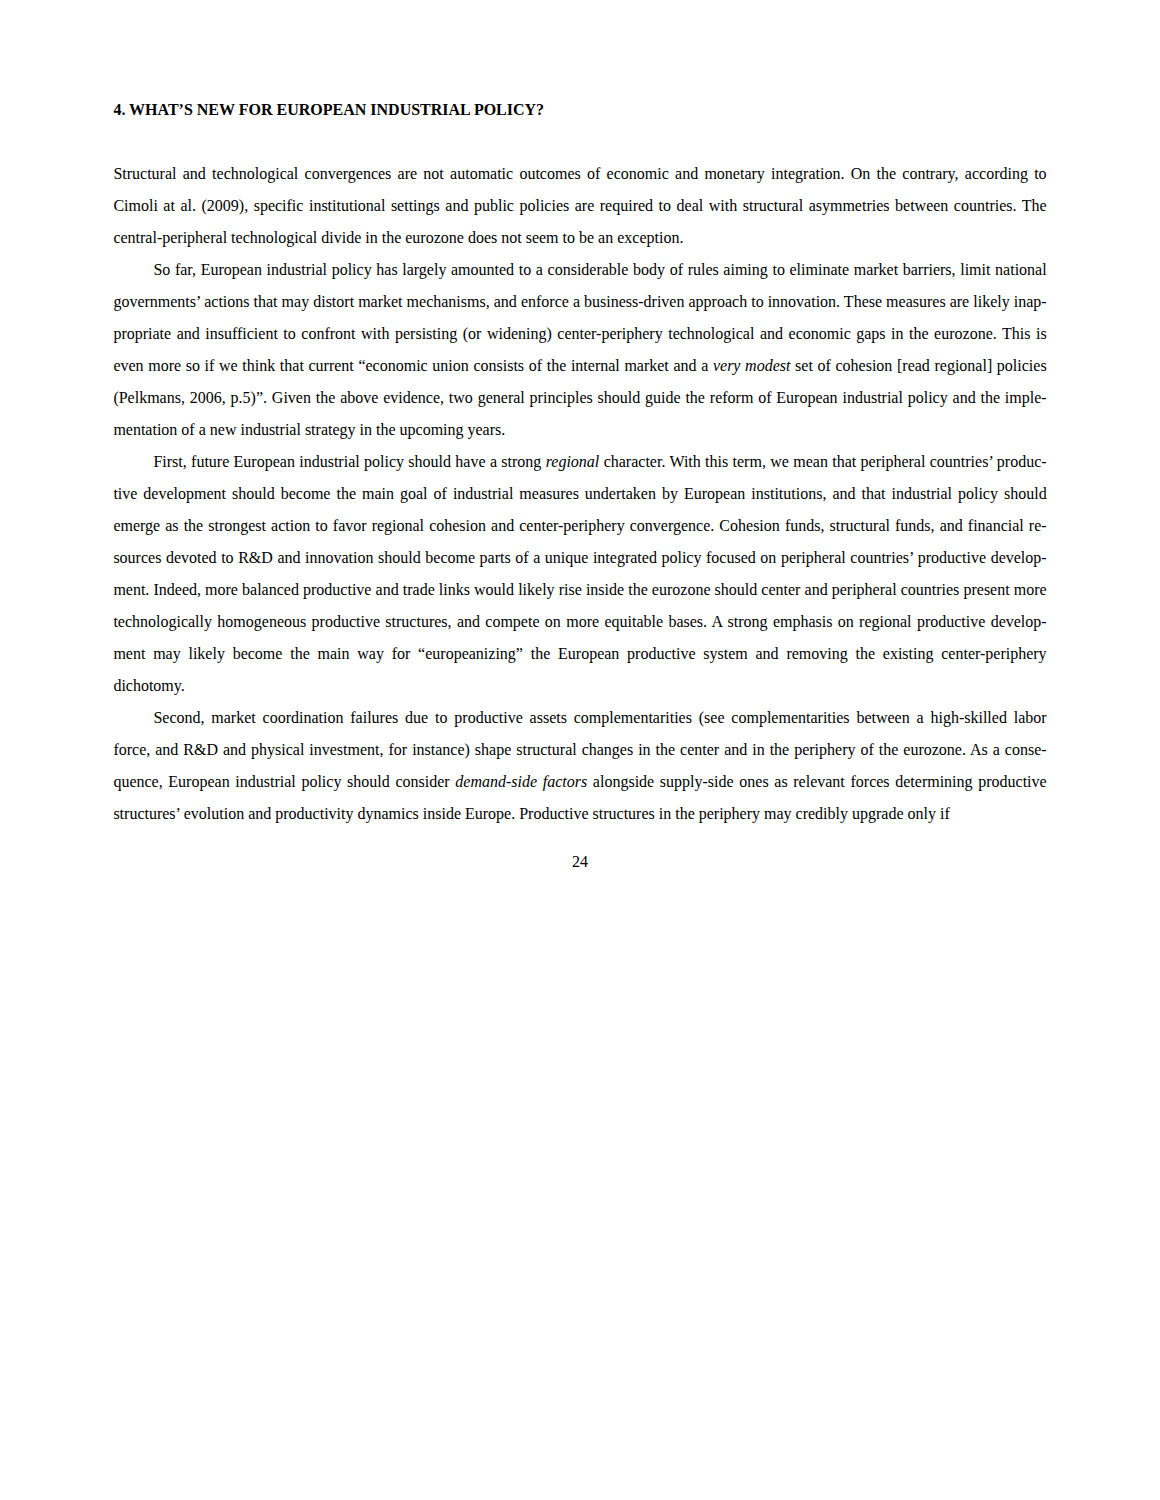4. What’s New for European Industrial Policy?
Structural and technological convergences are not automatic outcomes of economic and monetary integration. On the contrary, according to Cimoli at al. (2009), specific institutional settings and public policies are required to deal with structural asymmetries between countries. The central-peripheral technological divide in the eurozone does not seem to be an exception.
So far, European industrial policy has largely amounted to a considerable body of rules aiming to eliminate market barriers, limit national governments’ actions that may distort market mechanisms, and enforce a business-driven approach to innovation. These measures are likely inappropriate and insufficient to confront with persisting (or widening) center-periphery technological and economic gaps in the eurozone. This is even more so if we think that current “economic union consists of the internal market and a very modest set of cohesion [read regional] policies (Pelkmans, 2006, p.5)”. Given the above evidence, two general principles should guide the reform of European industrial policy and the implementation of a new industrial strategy in the upcoming years.
First, future European industrial policy should have a strong regional character. With this term, we mean that peripheral countries’ productive development should become the main goal of industrial measures undertaken by European institutions, and that industrial policy should emerge as the strongest action to favor regional cohesion and center-periphery convergence. Cohesion funds, structural funds, and financial resources devoted to R&D and innovation should become parts of a unique integrated policy focused on peripheral countries’ productive development. Indeed, more balanced productive and trade links would likely rise inside the eurozone should center and peripheral countries present more technologically homogeneous productive structures, and compete on more equitable bases. A strong emphasis on regional productive development may likely become the main way for “europeanizing” the European productive system and removing the existing center-periphery dichotomy.
Second, market coordination failures due to productive assets complementarities (see complementarities between a high-skilled labor force, and R&D and physical investment, for instance) shape structural changes in the center and in the periphery of the eurozone. As a consequence, European industrial policy should consider demand-side factors alongside supply-side ones as relevant forces determining productive structures’ evolution and productivity dynamics inside Europe. Productive structures in the periphery may credibly upgrade only if
24